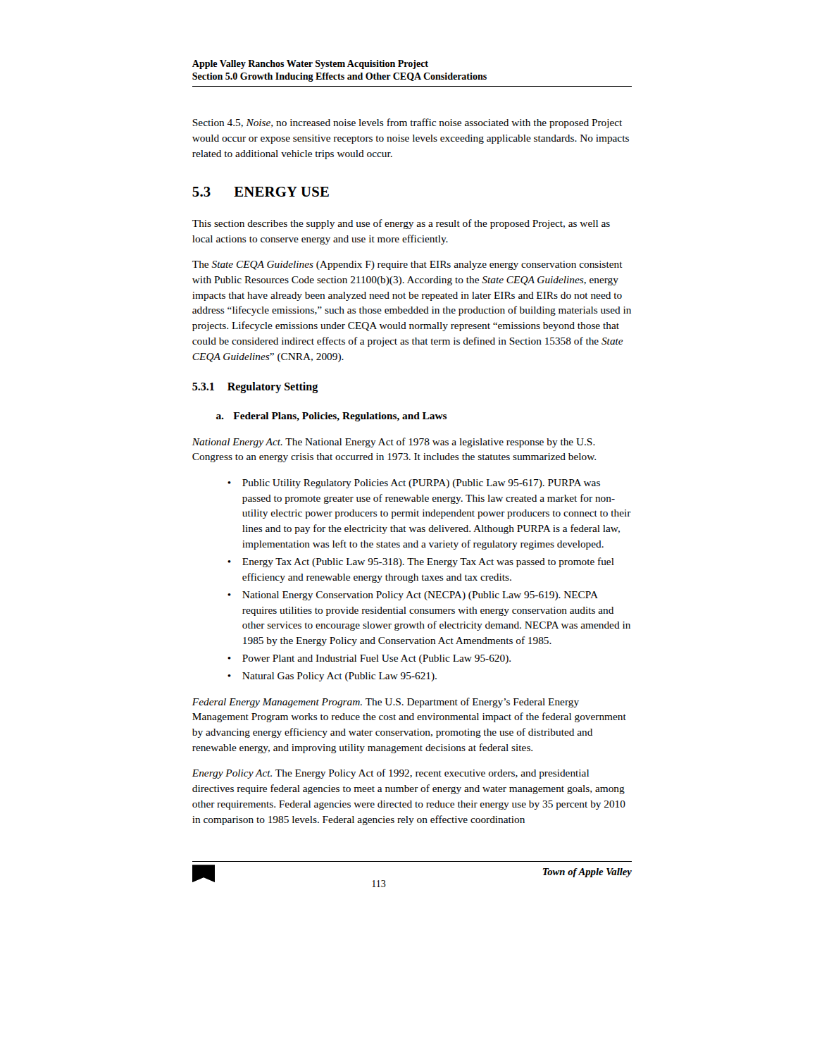Apple Valley Ranchos Water System Acquisition Project
Section 5.0 Growth Inducing Effects and Other CEQA Considerations
Section 4.5, Noise, no increased noise levels from traffic noise associated with the proposed Project would occur or expose sensitive receptors to noise levels exceeding applicable standards. No impacts related to additional vehicle trips would occur.
5.3 ENERGY USE
This section describes the supply and use of energy as a result of the proposed Project, as well as local actions to conserve energy and use it more efficiently.
The State CEQA Guidelines (Appendix F) require that EIRs analyze energy conservation consistent with Public Resources Code section 21100(b)(3). According to the State CEQA Guidelines, energy impacts that have already been analyzed need not be repeated in later EIRs and EIRs do not need to address “lifecycle emissions,” such as those embedded in the production of building materials used in projects. Lifecycle emissions under CEQA would normally represent “emissions beyond those that could be considered indirect effects of a project as that term is defined in Section 15358 of the State CEQA Guidelines” (CNRA, 2009).
5.3.1 Regulatory Setting
a. Federal Plans, Policies, Regulations, and Laws
National Energy Act. The National Energy Act of 1978 was a legislative response by the U.S. Congress to an energy crisis that occurred in 1973. It includes the statutes summarized below.
Public Utility Regulatory Policies Act (PURPA) (Public Law 95-617). PURPA was passed to promote greater use of renewable energy. This law created a market for non-utility electric power producers to permit independent power producers to connect to their lines and to pay for the electricity that was delivered. Although PURPA is a federal law, implementation was left to the states and a variety of regulatory regimes developed.
Energy Tax Act (Public Law 95-318). The Energy Tax Act was passed to promote fuel efficiency and renewable energy through taxes and tax credits.
National Energy Conservation Policy Act (NECPA) (Public Law 95-619). NECPA requires utilities to provide residential consumers with energy conservation audits and other services to encourage slower growth of electricity demand. NECPA was amended in 1985 by the Energy Policy and Conservation Act Amendments of 1985.
Power Plant and Industrial Fuel Use Act (Public Law 95-620).
Natural Gas Policy Act (Public Law 95-621).
Federal Energy Management Program. The U.S. Department of Energy’s Federal Energy Management Program works to reduce the cost and environmental impact of the federal government by advancing energy efficiency and water conservation, promoting the use of distributed and renewable energy, and improving utility management decisions at federal sites.
Energy Policy Act. The Energy Policy Act of 1992, recent executive orders, and presidential directives require federal agencies to meet a number of energy and water management goals, among other requirements. Federal agencies were directed to reduce their energy use by 35 percent by 2010 in comparison to 1985 levels. Federal agencies rely on effective coordination
113
Town of Apple Valley